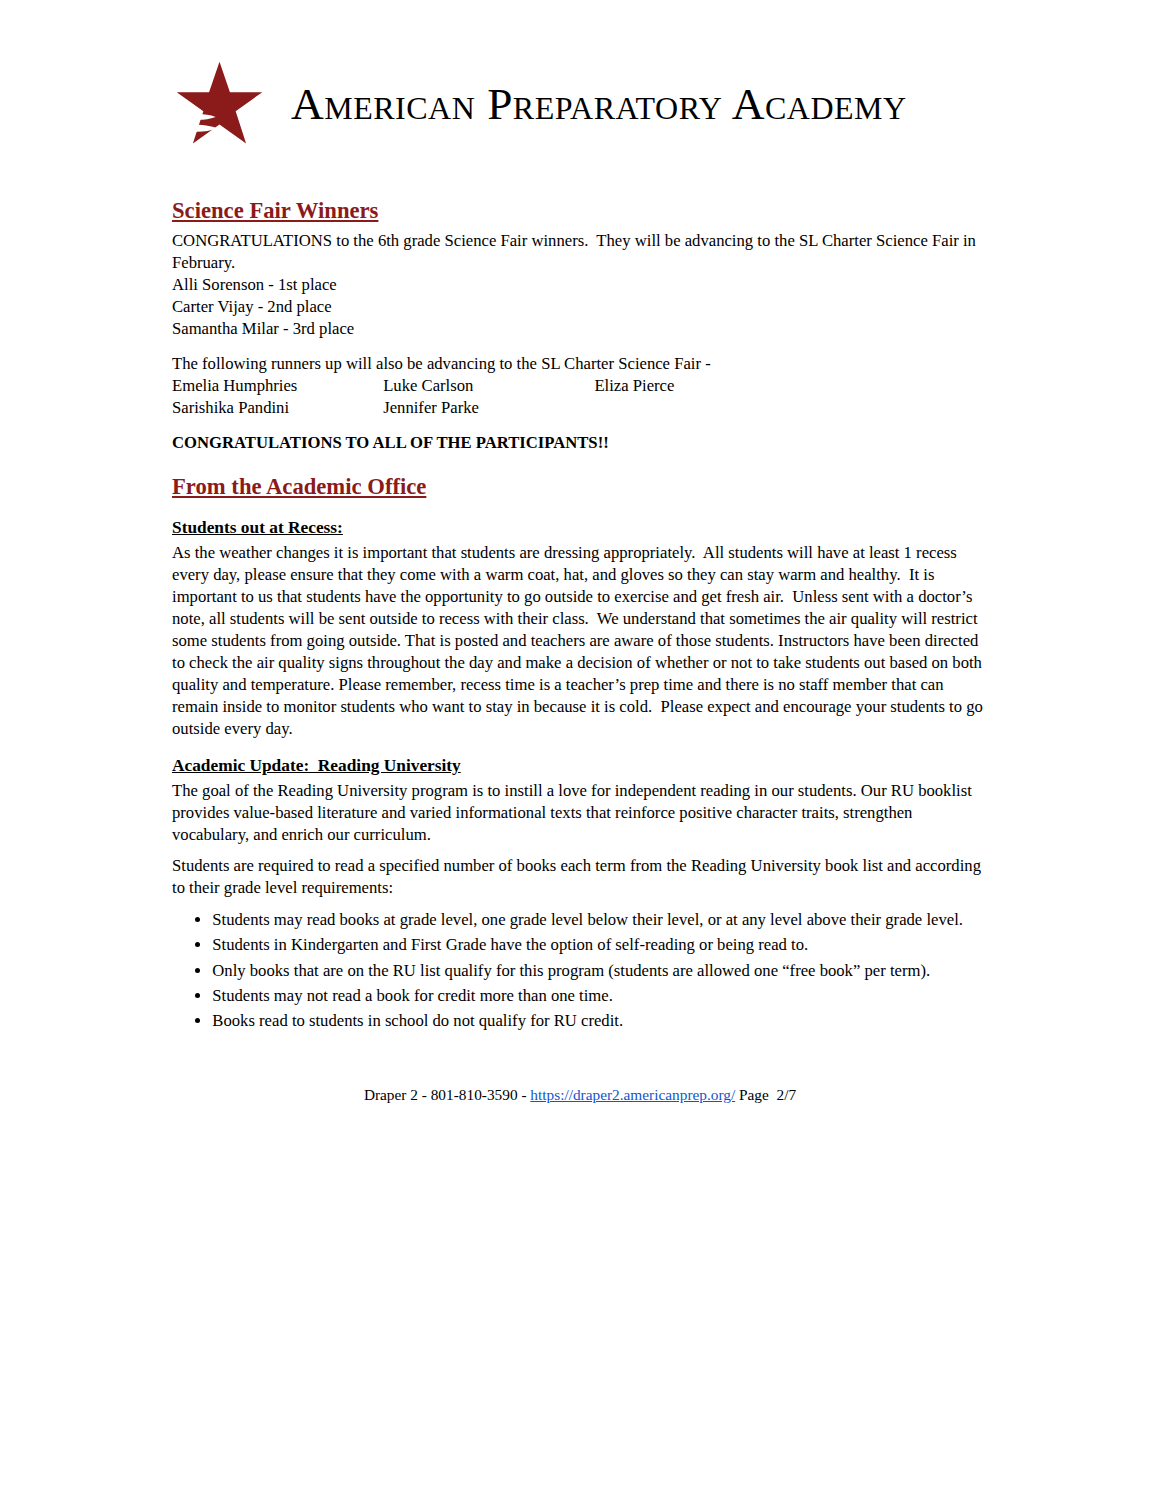American Preparatory Academy
Science Fair Winners
CONGRATULATIONS to the 6th grade Science Fair winners. They will be advancing to the SL Charter Science Fair in February.
Alli Sorenson - 1st place
Carter Vijay - 2nd place
Samantha Milar - 3rd place
The following runners up will also be advancing to the SL Charter Science Fair -
Emelia Humphries Luke Carlson Eliza Pierce Sarishika Pandini Jennifer Parke
CONGRATULATIONS TO ALL OF THE PARTICIPANTS!!
From the Academic Office
Students out at Recess:
As the weather changes it is important that students are dressing appropriately. All students will have at least 1 recess every day, please ensure that they come with a warm coat, hat, and gloves so they can stay warm and healthy. It is important to us that students have the opportunity to go outside to exercise and get fresh air. Unless sent with a doctor’s note, all students will be sent outside to recess with their class. We understand that sometimes the air quality will restrict some students from going outside. That is posted and teachers are aware of those students. Instructors have been directed to check the air quality signs throughout the day and make a decision of whether or not to take students out based on both quality and temperature. Please remember, recess time is a teacher’s prep time and there is no staff member that can remain inside to monitor students who want to stay in because it is cold. Please expect and encourage your students to go outside every day.
Academic Update: Reading University
The goal of the Reading University program is to instill a love for independent reading in our students. Our RU booklist provides value-based literature and varied informational texts that reinforce positive character traits, strengthen vocabulary, and enrich our curriculum.
Students are required to read a specified number of books each term from the Reading University book list and according to their grade level requirements:
Students may read books at grade level, one grade level below their level, or at any level above their grade level.
Students in Kindergarten and First Grade have the option of self-reading or being read to.
Only books that are on the RU list qualify for this program (students are allowed one “free book” per term).
Students may not read a book for credit more than one time.
Books read to students in school do not qualify for RU credit.
Draper 2 - 801-810-3590 - https://draper2.americanprep.org/ Page 2/7